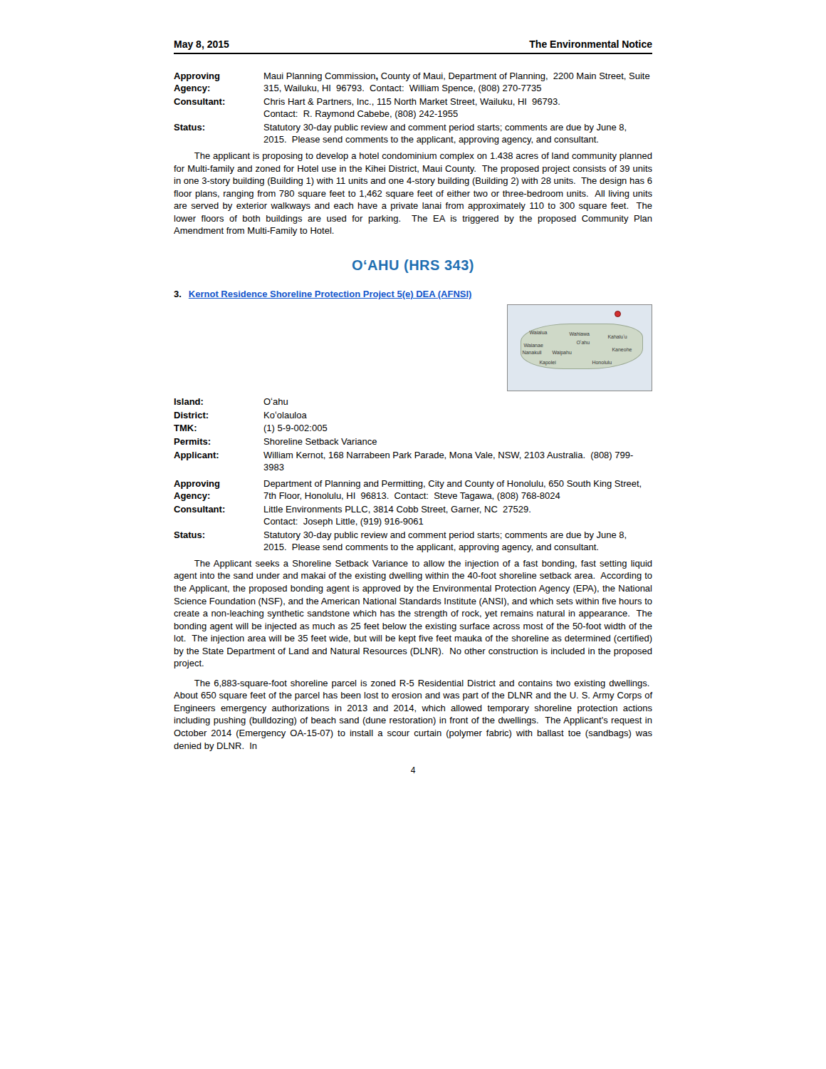May 8, 2015 The Environmental Notice
| Approving Agency: | Maui Planning Commission , County of Maui, Department of Planning, 2200 Main Street, Suite 315, Wailuku, HI 96793. Contact: William Spence, (808) 270-7735 |
| Consultant: | Chris Hart & Partners, Inc., 115 North Market Street, Wailuku, HI 96793. Contact: R. Raymond Cabebe, (808) 242-1955 |
| Status: | Statutory 30-day public review and comment period starts; comments are due by June 8, 2015. Please send comments to the applicant, approving agency, and consultant. |
The applicant is proposing to develop a hotel condominium complex on 1.438 acres of land community planned for Multi-family and zoned for Hotel use in the Kihei District, Maui County. The proposed project consists of 39 units in one 3-story building (Building 1) with 11 units and one 4-story building (Building 2) with 28 units. The design has 6 floor plans, ranging from 780 square feet to 1,462 square feet of either two or three-bedroom units. All living units are served by exterior walkways and each have a private lanai from approximately 110 to 300 square feet. The lower floors of both buildings are used for parking. The EA is triggered by the proposed Community Plan Amendment from Multi-Family to Hotel.
OʻAHU (HRS 343)
3. Kernot Residence Shoreline Protection Project 5(e) DEA (AFNSI)
Waialua Wahiawa Kahaluʻu Oʻahu Waianae Nanakuli Waipahu Kaneohe Kapolei Honolulu
| Island: | Oʻahu |
| District: | Koʻolauloa |
| TMK: | (1) 5-9-002:005 |
| Permits: | Shoreline Setback Variance |
| Applicant: | William Kernot, 168 Narrabeen Park Parade, Mona Vale, NSW, 2103 Australia. (808) 799-3983 |
| Approving Agency: | Department of Planning and Permitting, City and County of Honolulu, 650 South King Street, 7th Floor, Honolulu, HI 96813. Contact: Steve Tagawa, (808) 768-8024 |
| Consultant: | Little Environments PLLC, 3814 Cobb Street, Garner, NC 27529. Contact: Joseph Little, (919) 916-9061 |
| Status: | Statutory 30-day public review and comment period starts; comments are due by June 8, 2015. Please send comments to the applicant, approving agency, and consultant. |
The Applicant seeks a Shoreline Setback Variance to allow the injection of a fast bonding, fast setting liquid agent into the sand under and makai of the existing dwelling within the 40-foot shoreline setback area. According to the Applicant, the proposed bonding agent is approved by the Environmental Protection Agency (EPA), the National Science Foundation (NSF), and the American National Standards Institute (ANSI), and which sets within five hours to create a non-leaching synthetic sandstone which has the strength of rock, yet remains natural in appearance. The bonding agent will be injected as much as 25 feet below the existing surface across most of the 50-foot width of the lot. The injection area will be 35 feet wide, but will be kept five feet mauka of the shoreline as determined (certified) by the State Department of Land and Natural Resources (DLNR). No other construction is included in the proposed project.
The 6,883-square-foot shoreline parcel is zoned R-5 Residential District and contains two existing dwellings. About 650 square feet of the parcel has been lost to erosion and was part of the DLNR and the U. S. Army Corps of Engineers emergency authorizations in 2013 and 2014, which allowed temporary shoreline protection actions including pushing (bulldozing) of beach sand (dune restoration) in front of the dwellings. The Applicant's request in October 2014 (Emergency OA-15-07) to install a scour curtain (polymer fabric) with ballast toe (sandbags) was denied by DLNR. In
4